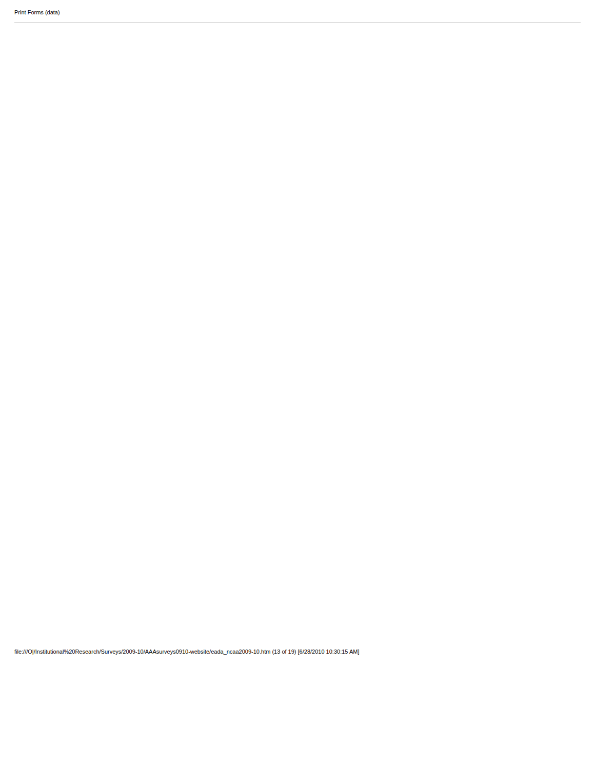Print Forms (data)
file:///O|/Institutional%20Research/Surveys/2009-10/AAAsurveys0910-website/eada_ncaa2009-10.htm (13 of 19) [6/28/2010 10:30:15 AM]